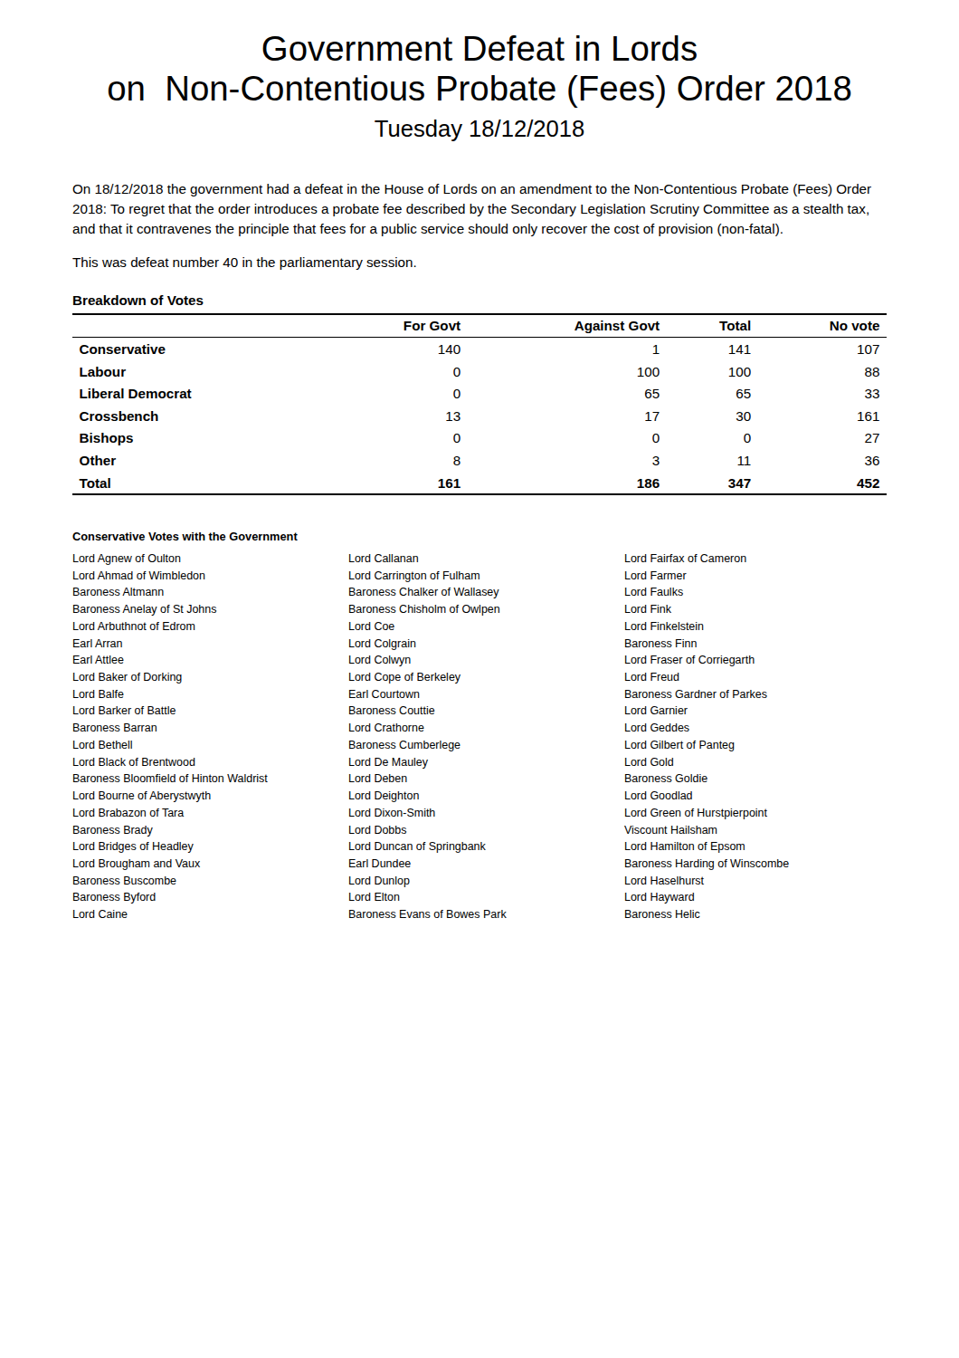Government Defeat in Lords
on Non-Contentious Probate (Fees) Order 2018
Tuesday 18/12/2018
On 18/12/2018 the government had a defeat in the House of Lords on an amendment to the Non-Contentious Probate (Fees) Order 2018: To regret that the order introduces a probate fee described by the Secondary Legislation Scrutiny Committee as a stealth tax, and that it contravenes the principle that fees for a public service should only recover the cost of provision (non-fatal).
This was defeat number 40 in the parliamentary session.
Breakdown of Votes
| | For Govt | Against Govt | Total | No vote |
| --- | --- | --- | --- | --- |
| Conservative | 140 | 1 | 141 | 107 |
| Labour | 0 | 100 | 100 | 88 |
| Liberal Democrat | 0 | 65 | 65 | 33 |
| Crossbench | 13 | 17 | 30 | 161 |
| Bishops | 0 | 0 | 0 | 27 |
| Other | 8 | 3 | 11 | 36 |
| Total | 161 | 186 | 347 | 452 |
Conservative Votes with the Government
Lord Agnew of Oulton
Lord Ahmad of Wimbledon
Baroness Altmann
Baroness Anelay of St Johns
Lord Arbuthnot of Edrom
Earl Arran
Earl Attlee
Lord Baker of Dorking
Lord Balfe
Lord Barker of Battle
Baroness Barran
Lord Bethell
Lord Black of Brentwood
Baroness Bloomfield of Hinton Waldrist
Lord Bourne of Aberystwyth
Lord Brabazon of Tara
Baroness Brady
Lord Bridges of Headley
Lord Brougham and Vaux
Baroness Buscombe
Baroness Byford
Lord Caine
Lord Callanan
Lord Carrington of Fulham
Baroness Chalker of Wallasey
Baroness Chisholm of Owlpen
Lord Coe
Lord Colgrain
Lord Colwyn
Lord Cope of Berkeley
Earl Courtown
Baroness Couttie
Lord Crathorne
Baroness Cumberlege
Lord De Mauley
Lord Deben
Lord Deighton
Lord Dixon-Smith
Lord Dobbs
Lord Duncan of Springbank
Earl Dundee
Lord Dunlop
Lord Elton
Baroness Evans of Bowes Park
Lord Fairfax of Cameron
Lord Farmer
Lord Faulks
Lord Fink
Lord Finkelstein
Baroness Finn
Lord Fraser of Corriegarth
Lord Freud
Baroness Gardner of Parkes
Lord Garnier
Lord Geddes
Lord Gilbert of Panteg
Lord Gold
Baroness Goldie
Lord Goodlad
Lord Green of Hurstpierpoint
Viscount Hailsham
Lord Hamilton of Epsom
Baroness Harding of Winscombe
Lord Haselhurst
Lord Hayward
Baroness Helic